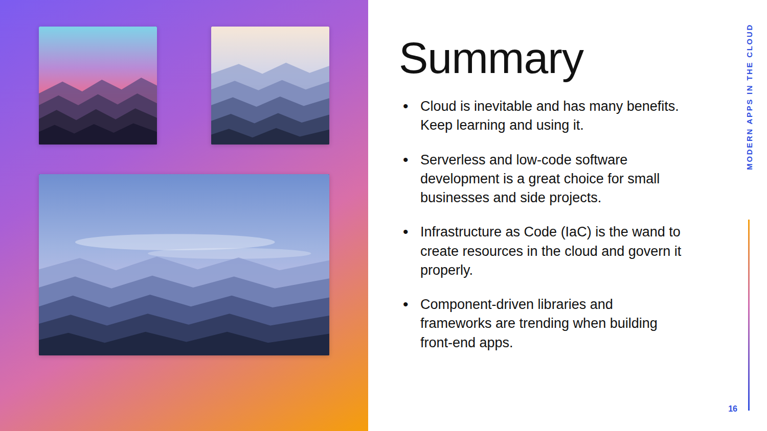Summary
Cloud is inevitable and has many benefits. Keep learning and using it.
Serverless and low-code software development is a great choice for small businesses and side projects.
Infrastructure as Code (IaC) is the wand to create resources in the cloud and govern it properly.
Component-driven libraries and frameworks are trending when building front-end apps.
MODERN APPS IN THE CLOUD
16